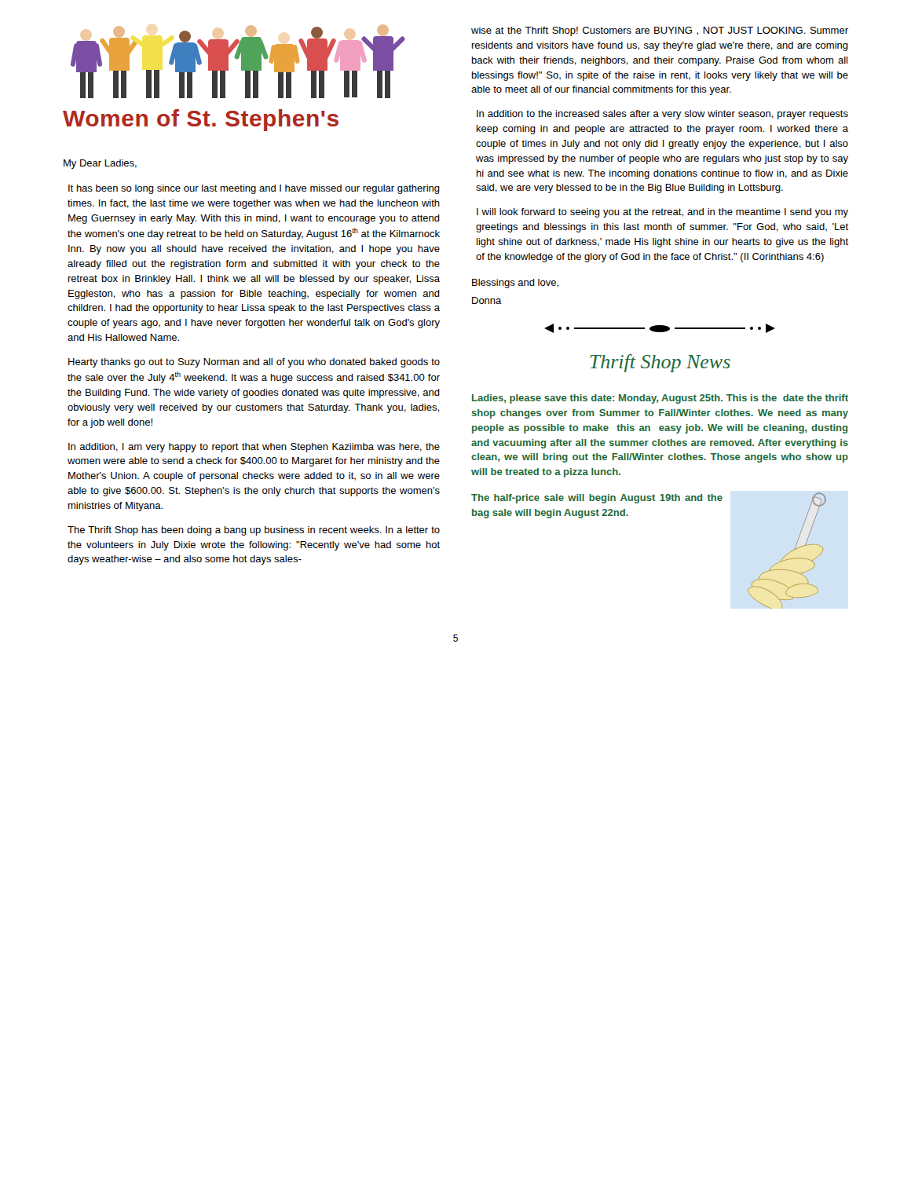Women of St. Stephen's
My Dear Ladies,
It has been so long since our last meeting and I have missed our regular gathering times. In fact, the last time we were together was when we had the luncheon with Meg Guernsey in early May. With this in mind, I want to encourage you to attend the women's one day retreat to be held on Saturday, August 16th at the Kilmarnock Inn. By now you all should have received the invitation, and I hope you have already filled out the registration form and submitted it with your check to the retreat box in Brinkley Hall. I think we all will be blessed by our speaker, Lissa Eggleston, who has a passion for Bible teaching, especially for women and children. I had the opportunity to hear Lissa speak to the last Perspectives class a couple of years ago, and I have never forgotten her wonderful talk on God's glory and His Hallowed Name.
Hearty thanks go out to Suzy Norman and all of you who donated baked goods to the sale over the July 4th weekend. It was a huge success and raised $341.00 for the Building Fund. The wide variety of goodies donated was quite impressive, and obviously very well received by our customers that Saturday. Thank you, ladies, for a job well done!
In addition, I am very happy to report that when Stephen Kaziimba was here, the women were able to send a check for $400.00 to Margaret for her ministry and the Mother's Union. A couple of personal checks were added to it, so in all we were able to give $600.00. St. Stephen's is the only church that supports the women's ministries of Mityana.
The Thrift Shop has been doing a bang up business in recent weeks. In a letter to the volunteers in July Dixie wrote the following: "Recently we've had some hot days weather-wise – and also some hot days sales-
wise at the Thrift Shop! Customers are BUYING , NOT JUST LOOKING. Summer residents and visitors have found us, say they're glad we're there, and are coming back with their friends, neighbors, and their company. Praise God from whom all blessings flow!" So, in spite of the raise in rent, it looks very likely that we will be able to meet all of our financial commitments for this year.
In addition to the increased sales after a very slow winter season, prayer requests keep coming in and people are attracted to the prayer room. I worked there a couple of times in July and not only did I greatly enjoy the experience, but I also was impressed by the number of people who are regulars who just stop by to say hi and see what is new. The incoming donations continue to flow in, and as Dixie said, we are very blessed to be in the Big Blue Building in Lottsburg.
I will look forward to seeing you at the retreat, and in the meantime I send you my greetings and blessings in this last month of summer. "For God, who said, 'Let light shine out of darkness,' made His light shine in our hearts to give us the light of the knowledge of the glory of God in the face of Christ." (II Corinthians 4:6)
Blessings and love,
Donna
Thrift Shop News
Ladies, please save this date: Monday, August 25th. This is the date the thrift shop changes over from Summer to Fall/Winter clothes. We need as many people as possible to make this an easy job. We will be cleaning, dusting and vacuuming after all the summer clothes are removed. After everything is clean, we will bring out the Fall/Winter clothes. Those angels who show up will be treated to a pizza lunch.
The half-price sale will begin August 19th and the bag sale will begin August 22nd.
5